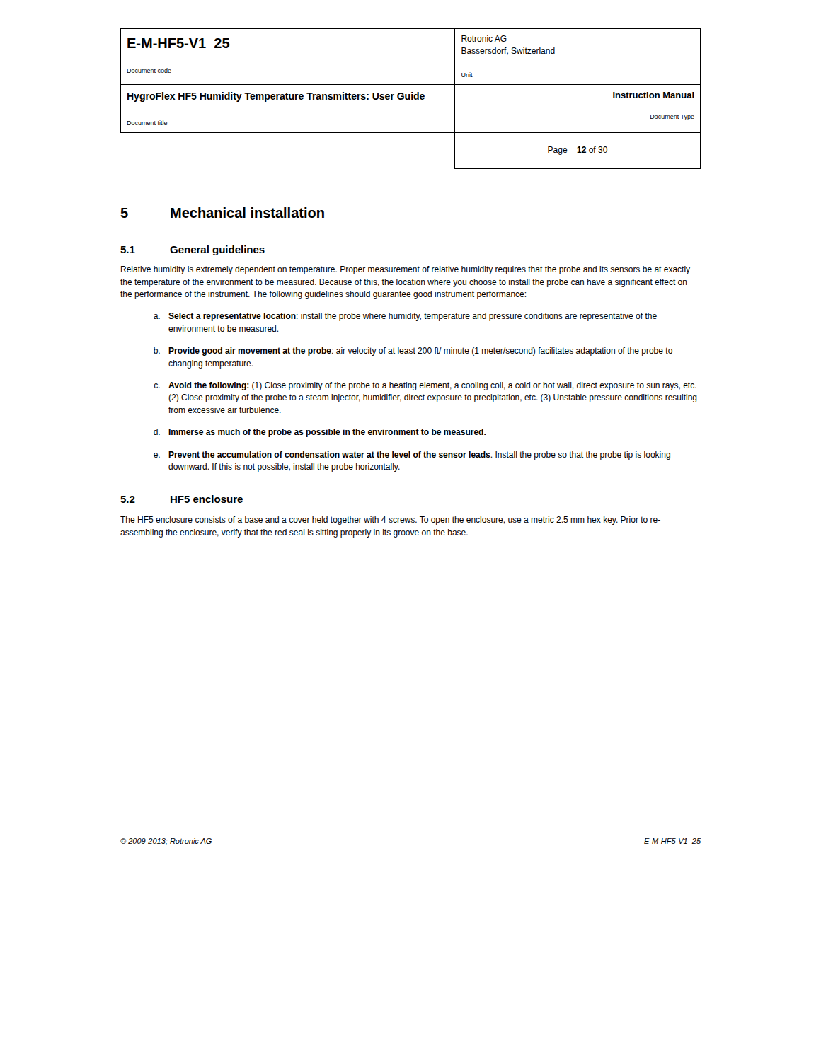| E-M-HF5-V1_25 Document code | Rotronic AG Bassersdorf, Switzerland Unit |
| HygroFlex HF5 Humidity Temperature Transmitters: User Guide Document title | Instruction Manual Document Type |
| | Page 12 of 30 |
5 Mechanical installation
5.1 General guidelines
Relative humidity is extremely dependent on temperature. Proper measurement of relative humidity requires that the probe and its sensors be at exactly the temperature of the environment to be measured. Because of this, the location where you choose to install the probe can have a significant effect on the performance of the instrument. The following guidelines should guarantee good instrument performance:
Select a representative location: install the probe where humidity, temperature and pressure conditions are representative of the environment to be measured.
Provide good air movement at the probe: air velocity of at least 200 ft/ minute (1 meter/second) facilitates adaptation of the probe to changing temperature.
Avoid the following: (1) Close proximity of the probe to a heating element, a cooling coil, a cold or hot wall, direct exposure to sun rays, etc. (2) Close proximity of the probe to a steam injector, humidifier, direct exposure to precipitation, etc. (3) Unstable pressure conditions resulting from excessive air turbulence.
Immerse as much of the probe as possible in the environment to be measured.
Prevent the accumulation of condensation water at the level of the sensor leads. Install the probe so that the probe tip is looking downward. If this is not possible, install the probe horizontally.
5.2 HF5 enclosure
The HF5 enclosure consists of a base and a cover held together with 4 screws. To open the enclosure, use a metric 2.5 mm hex key. Prior to re-assembling the enclosure, verify that the red seal is sitting properly in its groove on the base.
© 2009-2013; Rotronic AG E-M-HF5-V1_25